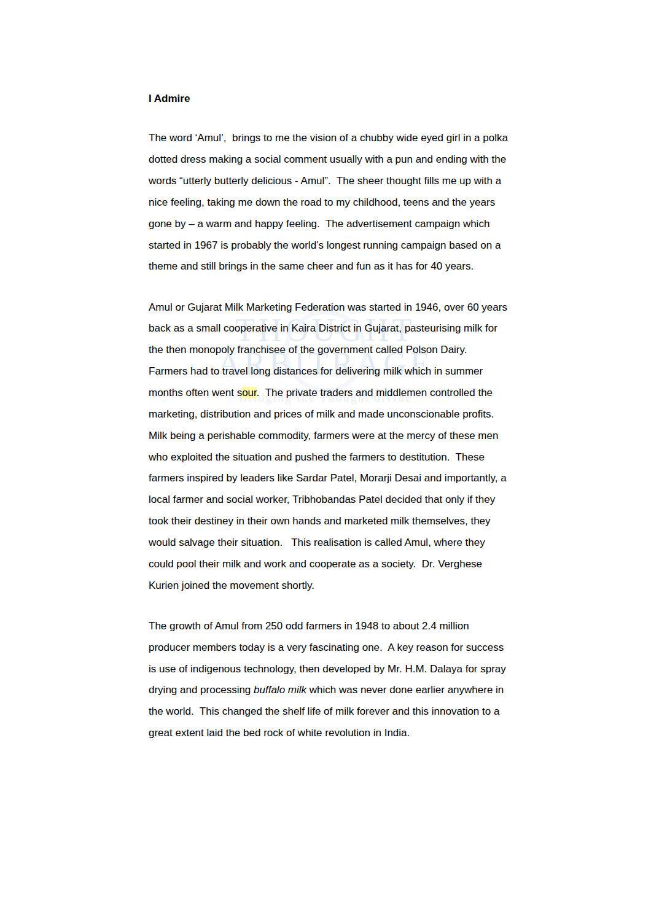THOUGHT
ARBITRAGE
Bridging the Thought divide
I Admire
The word ‘Amul’, brings to me the vision of a chubby wide eyed girl in a polka dotted dress making a social comment usually with a pun and ending with the words “utterly butterly delicious - Amul”. The sheer thought fills me up with a nice feeling, taking me down the road to my childhood, teens and the years gone by – a warm and happy feeling. The advertisement campaign which started in 1967 is probably the world’s longest running campaign based on a theme and still brings in the same cheer and fun as it has for 40 years.
Amul or Gujarat Milk Marketing Federation was started in 1946, over 60 years back as a small cooperative in Kaira District in Gujarat, pasteurising milk for the then monopoly franchisee of the government called Polson Dairy. Farmers had to travel long distances for delivering milk which in summer months often went sour. The private traders and middlemen controlled the marketing, distribution and prices of milk and made unconscionable profits. Milk being a perishable commodity, farmers were at the mercy of these men who exploited the situation and pushed the farmers to destitution. These farmers inspired by leaders like Sardar Patel, Morarji Desai and importantly, a local farmer and social worker, Tribhobandas Patel decided that only if they took their destiney in their own hands and marketed milk themselves, they would salvage their situation. This realisation is called Amul, where they could pool their milk and work and cooperate as a society. Dr. Verghese Kurien joined the movement shortly.
The growth of Amul from 250 odd farmers in 1948 to about 2.4 million producer members today is a very fascinating one. A key reason for success is use of indigenous technology, then developed by Mr. H.M. Dalaya for spray drying and processing buffalo milk which was never done earlier anywhere in the world. This changed the shelf life of milk forever and this innovation to a great extent laid the bed rock of white revolution in India.